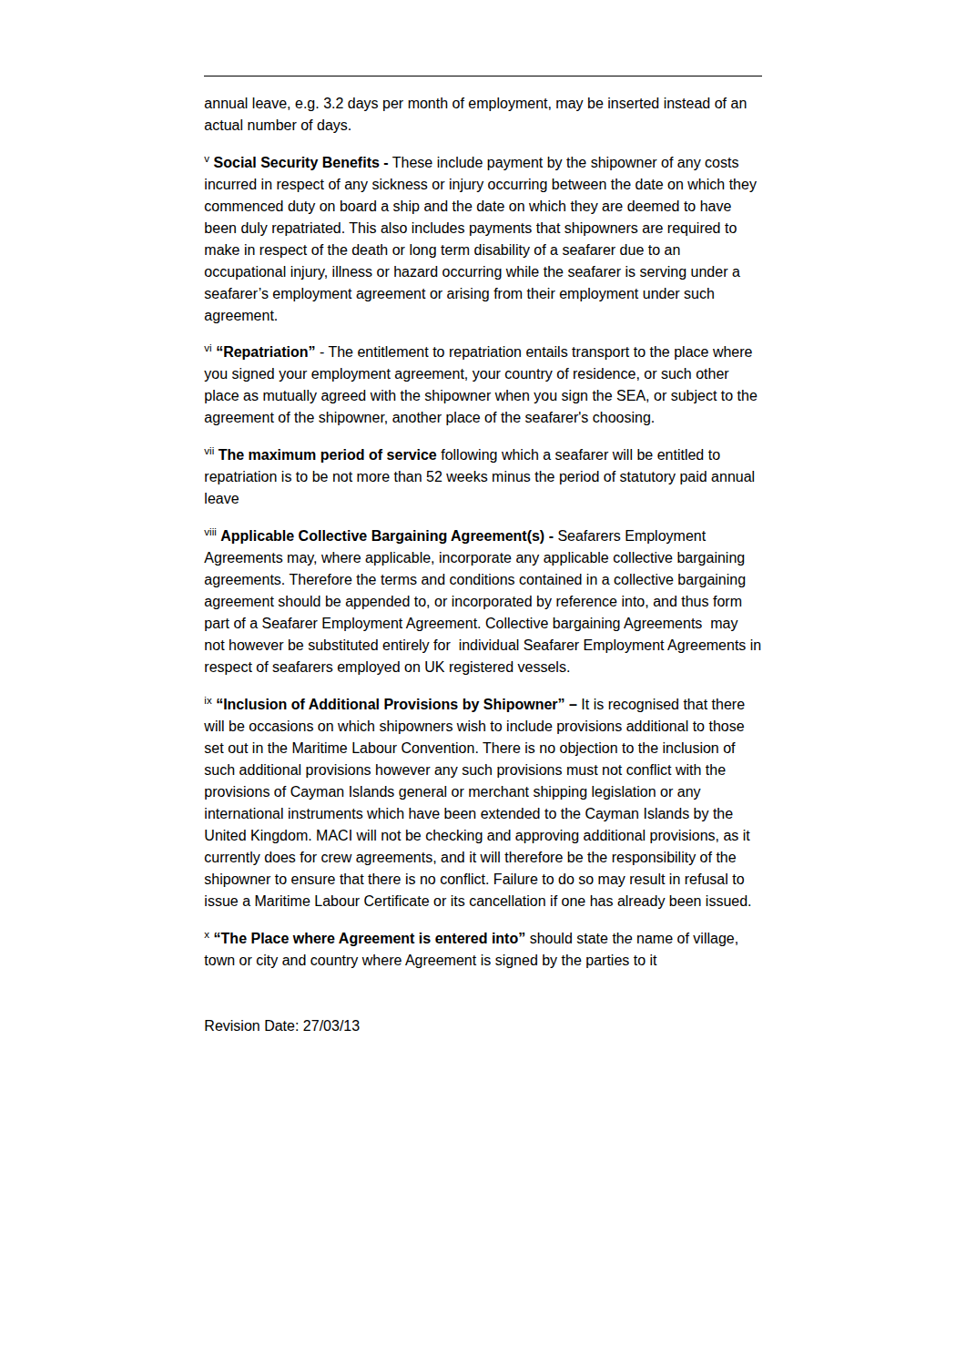annual leave, e.g. 3.2 days per month of employment, may be inserted instead of an actual number of days.
v Social Security Benefits - These include payment by the shipowner of any costs incurred in respect of any sickness or injury occurring between the date on which they commenced duty on board a ship and the date on which they are deemed to have been duly repatriated. This also includes payments that shipowners are required to make in respect of the death or long term disability of a seafarer due to an occupational injury, illness or hazard occurring while the seafarer is serving under a seafarer’s employment agreement or arising from their employment under such agreement.
vi “Repatriation” - The entitlement to repatriation entails transport to the place where you signed your employment agreement, your country of residence, or such other place as mutually agreed with the shipowner when you sign the SEA, or subject to the agreement of the shipowner, another place of the seafarer's choosing.
vii The maximum period of service following which a seafarer will be entitled to repatriation is to be not more than 52 weeks minus the period of statutory paid annual leave
viii Applicable Collective Bargaining Agreement(s) - Seafarers Employment Agreements may, where applicable, incorporate any applicable collective bargaining agreements. Therefore the terms and conditions contained in a collective bargaining agreement should be appended to, or incorporated by reference into, and thus form part of a Seafarer Employment Agreement. Collective bargaining Agreements may not however be substituted entirely for individual Seafarer Employment Agreements in respect of seafarers employed on UK registered vessels.
ix “Inclusion of Additional Provisions by Shipowner” – It is recognised that there will be occasions on which shipowners wish to include provisions additional to those set out in the Maritime Labour Convention. There is no objection to the inclusion of such additional provisions however any such provisions must not conflict with the provisions of Cayman Islands general or merchant shipping legislation or any international instruments which have been extended to the Cayman Islands by the United Kingdom. MACI will not be checking and approving additional provisions, as it currently does for crew agreements, and it will therefore be the responsibility of the shipowner to ensure that there is no conflict. Failure to do so may result in refusal to issue a Maritime Labour Certificate or its cancellation if one has already been issued.
x “The Place where Agreement is entered into” should state the name of village, town or city and country where Agreement is signed by the parties to it
Revision Date: 27/03/13